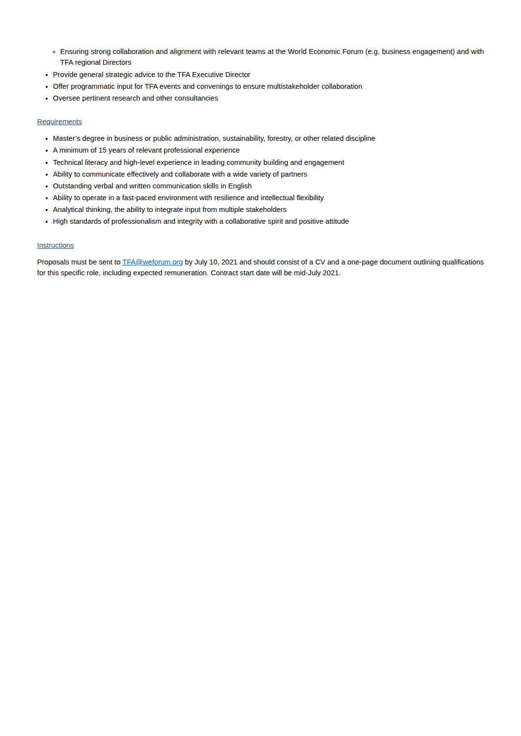Ensuring strong collaboration and alignment with relevant teams at the World Economic Forum (e.g. business engagement) and with TFA regional Directors
Provide general strategic advice to the TFA Executive Director
Offer programmatic input for TFA events and convenings to ensure multistakeholder collaboration
Oversee pertinent research and other consultancies
Requirements
Master’s degree in business or public administration, sustainability, forestry, or other related discipline
A minimum of 15 years of relevant professional experience
Technical literacy and high-level experience in leading community building and engagement
Ability to communicate effectively and collaborate with a wide variety of partners
Outstanding verbal and written communication skills in English
Ability to operate in a fast-paced environment with resilience and intellectual flexibility
Analytical thinking, the ability to integrate input from multiple stakeholders
High standards of professionalism and integrity with a collaborative spirit and positive attitude
Instructions
Proposals must be sent to TFA@weforum.org by July 10, 2021 and should consist of a CV and a one-page document outlining qualifications for this specific role, including expected remuneration. Contract start date will be mid-July 2021.